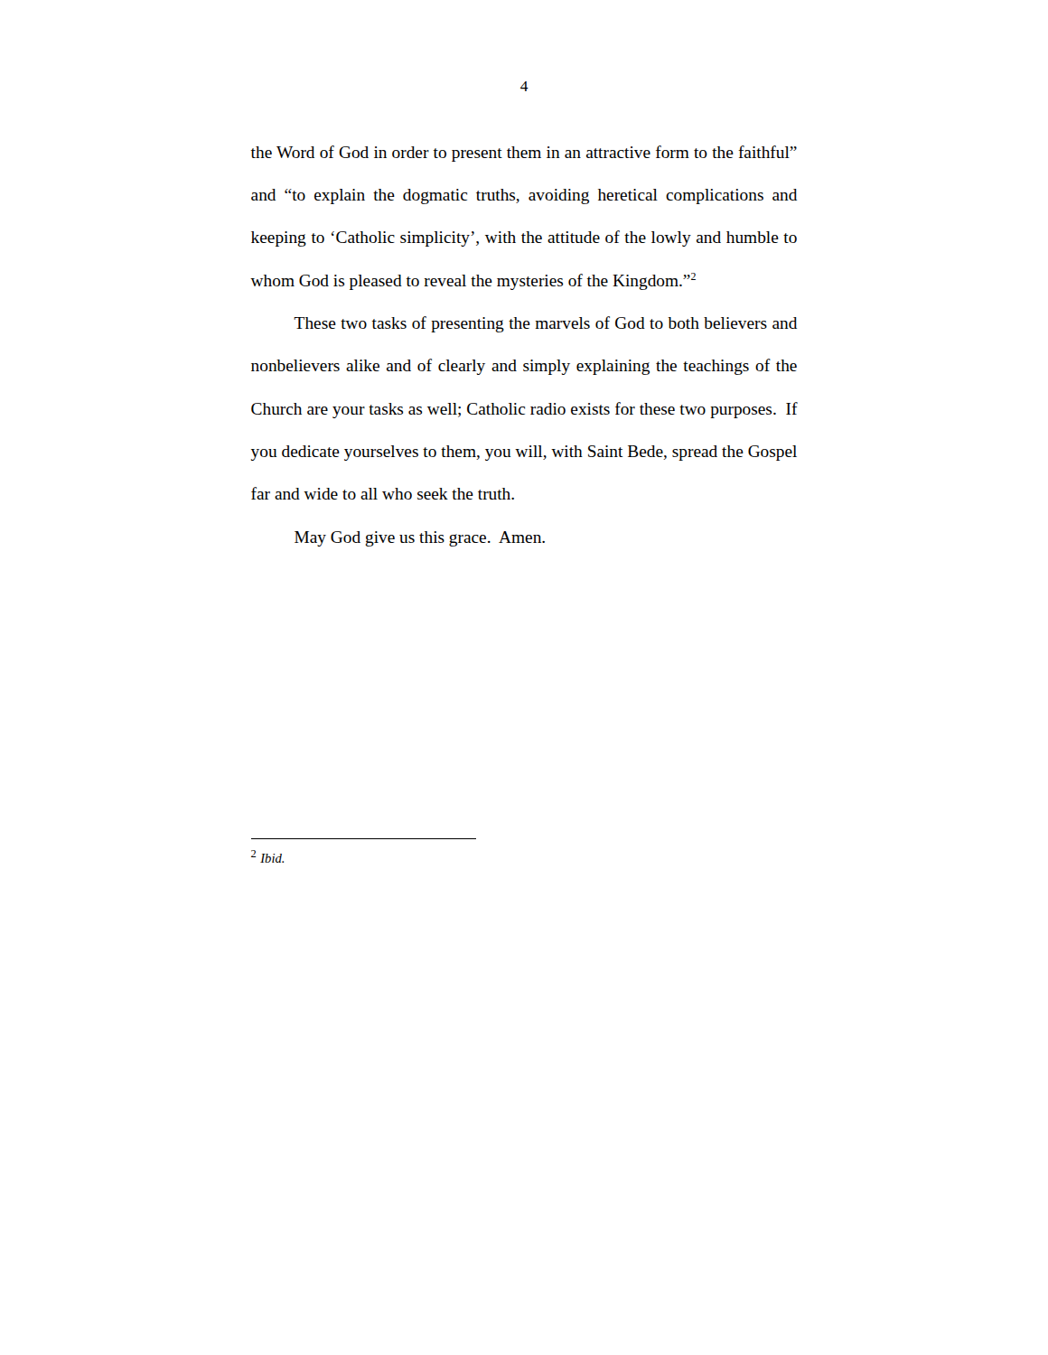4
the Word of God in order to present them in an attractive form to the faithful” and “to explain the dogmatic truths, avoiding heretical complications and keeping to ‘Catholic simplicity’, with the attitude of the lowly and humble to whom God is pleased to reveal the mysteries of the Kingdom.”2
These two tasks of presenting the marvels of God to both believers and nonbelievers alike and of clearly and simply explaining the teachings of the Church are your tasks as well; Catholic radio exists for these two purposes. If you dedicate yourselves to them, you will, with Saint Bede, spread the Gospel far and wide to all who seek the truth.
May God give us this grace. Amen.
2 Ibid.